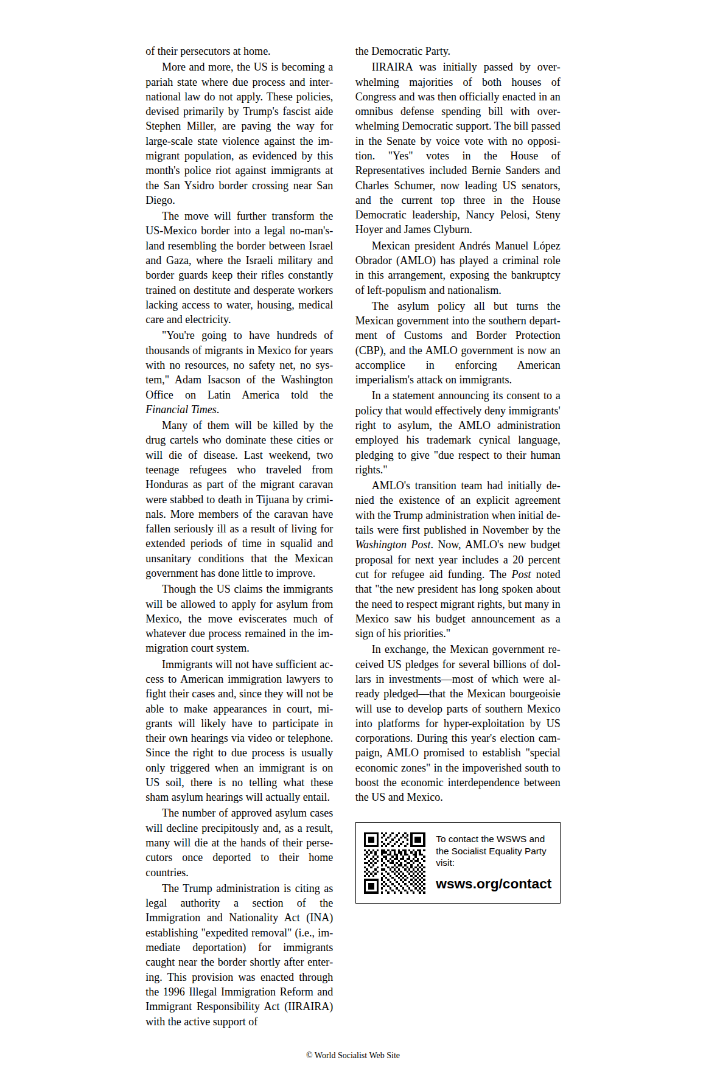of their persecutors at home.
More and more, the US is becoming a pariah state where due process and international law do not apply. These policies, devised primarily by Trump's fascist aide Stephen Miller, are paving the way for large-scale state violence against the immigrant population, as evidenced by this month's police riot against immigrants at the San Ysidro border crossing near San Diego.
The move will further transform the US-Mexico border into a legal no-man's-land resembling the border between Israel and Gaza, where the Israeli military and border guards keep their rifles constantly trained on destitute and desperate workers lacking access to water, housing, medical care and electricity.
"You're going to have hundreds of thousands of migrants in Mexico for years with no resources, no safety net, no system," Adam Isacson of the Washington Office on Latin America told the Financial Times.
Many of them will be killed by the drug cartels who dominate these cities or will die of disease. Last weekend, two teenage refugees who traveled from Honduras as part of the migrant caravan were stabbed to death in Tijuana by criminals. More members of the caravan have fallen seriously ill as a result of living for extended periods of time in squalid and unsanitary conditions that the Mexican government has done little to improve.
Though the US claims the immigrants will be allowed to apply for asylum from Mexico, the move eviscerates much of whatever due process remained in the immigration court system.
Immigrants will not have sufficient access to American immigration lawyers to fight their cases and, since they will not be able to make appearances in court, migrants will likely have to participate in their own hearings via video or telephone. Since the right to due process is usually only triggered when an immigrant is on US soil, there is no telling what these sham asylum hearings will actually entail.
The number of approved asylum cases will decline precipitously and, as a result, many will die at the hands of their persecutors once deported to their home countries.
The Trump administration is citing as legal authority a section of the Immigration and Nationality Act (INA) establishing "expedited removal" (i.e., immediate deportation) for immigrants caught near the border shortly after entering. This provision was enacted through the 1996 Illegal Immigration Reform and Immigrant Responsibility Act (IIRAIRA) with the active support of
the Democratic Party.
IIRAIRA was initially passed by overwhelming majorities of both houses of Congress and was then officially enacted in an omnibus defense spending bill with overwhelming Democratic support. The bill passed in the Senate by voice vote with no opposition. "Yes" votes in the House of Representatives included Bernie Sanders and Charles Schumer, now leading US senators, and the current top three in the House Democratic leadership, Nancy Pelosi, Steny Hoyer and James Clyburn.
Mexican president Andrés Manuel López Obrador (AMLO) has played a criminal role in this arrangement, exposing the bankruptcy of left-populism and nationalism.
The asylum policy all but turns the Mexican government into the southern department of Customs and Border Protection (CBP), and the AMLO government is now an accomplice in enforcing American imperialism's attack on immigrants.
In a statement announcing its consent to a policy that would effectively deny immigrants' right to asylum, the AMLO administration employed his trademark cynical language, pledging to give "due respect to their human rights."
AMLO's transition team had initially denied the existence of an explicit agreement with the Trump administration when initial details were first published in November by the Washington Post. Now, AMLO's new budget proposal for next year includes a 20 percent cut for refugee aid funding. The Post noted that "the new president has long spoken about the need to respect migrant rights, but many in Mexico saw his budget announcement as a sign of his priorities."
In exchange, the Mexican government received US pledges for several billions of dollars in investments—most of which were already pledged—that the Mexican bourgeoisie will use to develop parts of southern Mexico into platforms for hyper-exploitation by US corporations. During this year's election campaign, AMLO promised to establish "special economic zones" in the impoverished south to boost the economic interdependence between the US and Mexico.
To contact the WSWS and the Socialist Equality Party visit: wsws.org/contact
© World Socialist Web Site